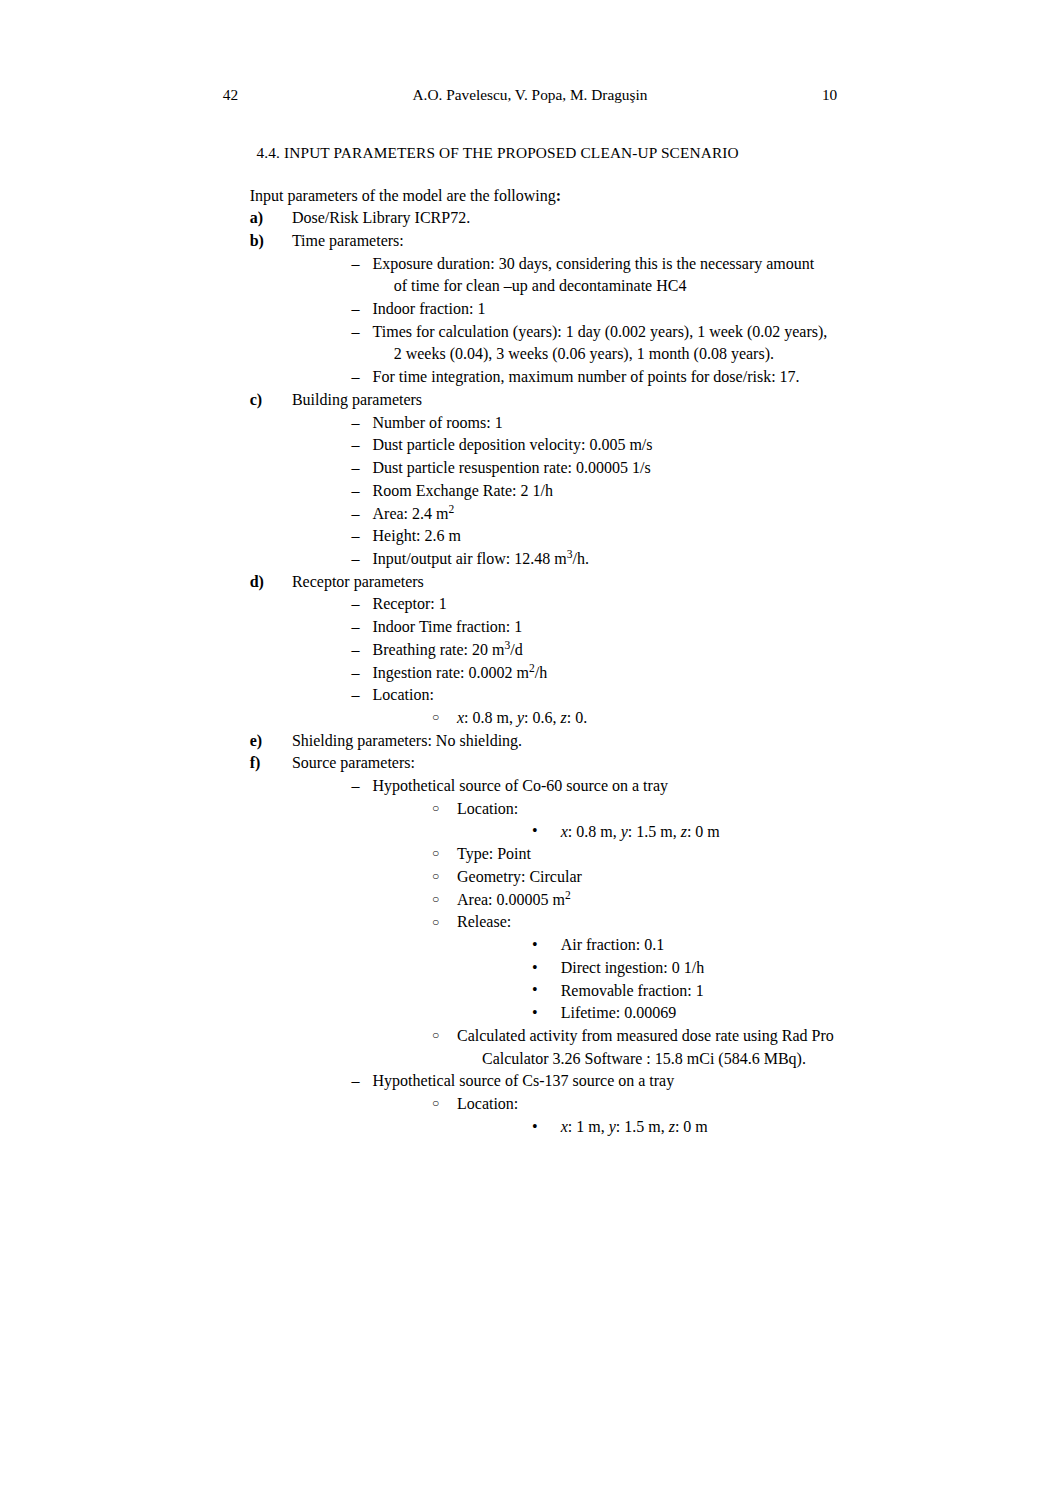42 A.O. Pavelescu, V. Popa, M. Draguşin 10
4.4. INPUT PARAMETERS OF THE PROPOSED CLEAN-UP SCENARIO
Input parameters of the model are the following:
a) Dose/Risk Library ICRP72.
b) Time parameters:
Exposure duration: 30 days, considering this is the necessary amountof time for clean –up and decontaminate HC4
Indoor fraction: 1
Times for calculation (years): 1 day (0.002 years), 1 week (0.02 years),2 weeks (0.04), 3 weeks (0.06 years), 1 month (0.08 years).
For time integration, maximum number of points for dose/risk: 17.
c) Building parameters
Number of rooms: 1
Dust particle deposition velocity: 0.005 m/s
Dust particle resuspention rate: 0.00005 1/s
Room Exchange Rate: 2 1/h
Area: 2.4 m2
Height: 2.6 m
Input/output air flow: 12.48 m3/h.
d) Receptor parameters
Receptor: 1
Indoor Time fraction: 1
Breathing rate: 20 m3/d
Ingestion rate: 0.0002 m2/h
Location:
x: 0.8 m, y: 0.6, z: 0.
e) Shielding parameters: No shielding.
f) Source parameters:
Hypothetical source of Co-60 source on a tray
Location:
x: 0.8 m, y: 1.5 m, z: 0 m
Type: Point
Geometry: Circular
Area: 0.00005 m2
Release:
Air fraction: 0.1
Direct ingestion: 0 1/h
Removable fraction: 1
Lifetime: 0.00069
Calculated activity from measured dose rate using Rad ProCalculator 3.26 Software : 15.8 mCi (584.6 MBq).
Hypothetical source of Cs-137 source on a tray
Location:
x: 1 m, y: 1.5 m, z: 0 m